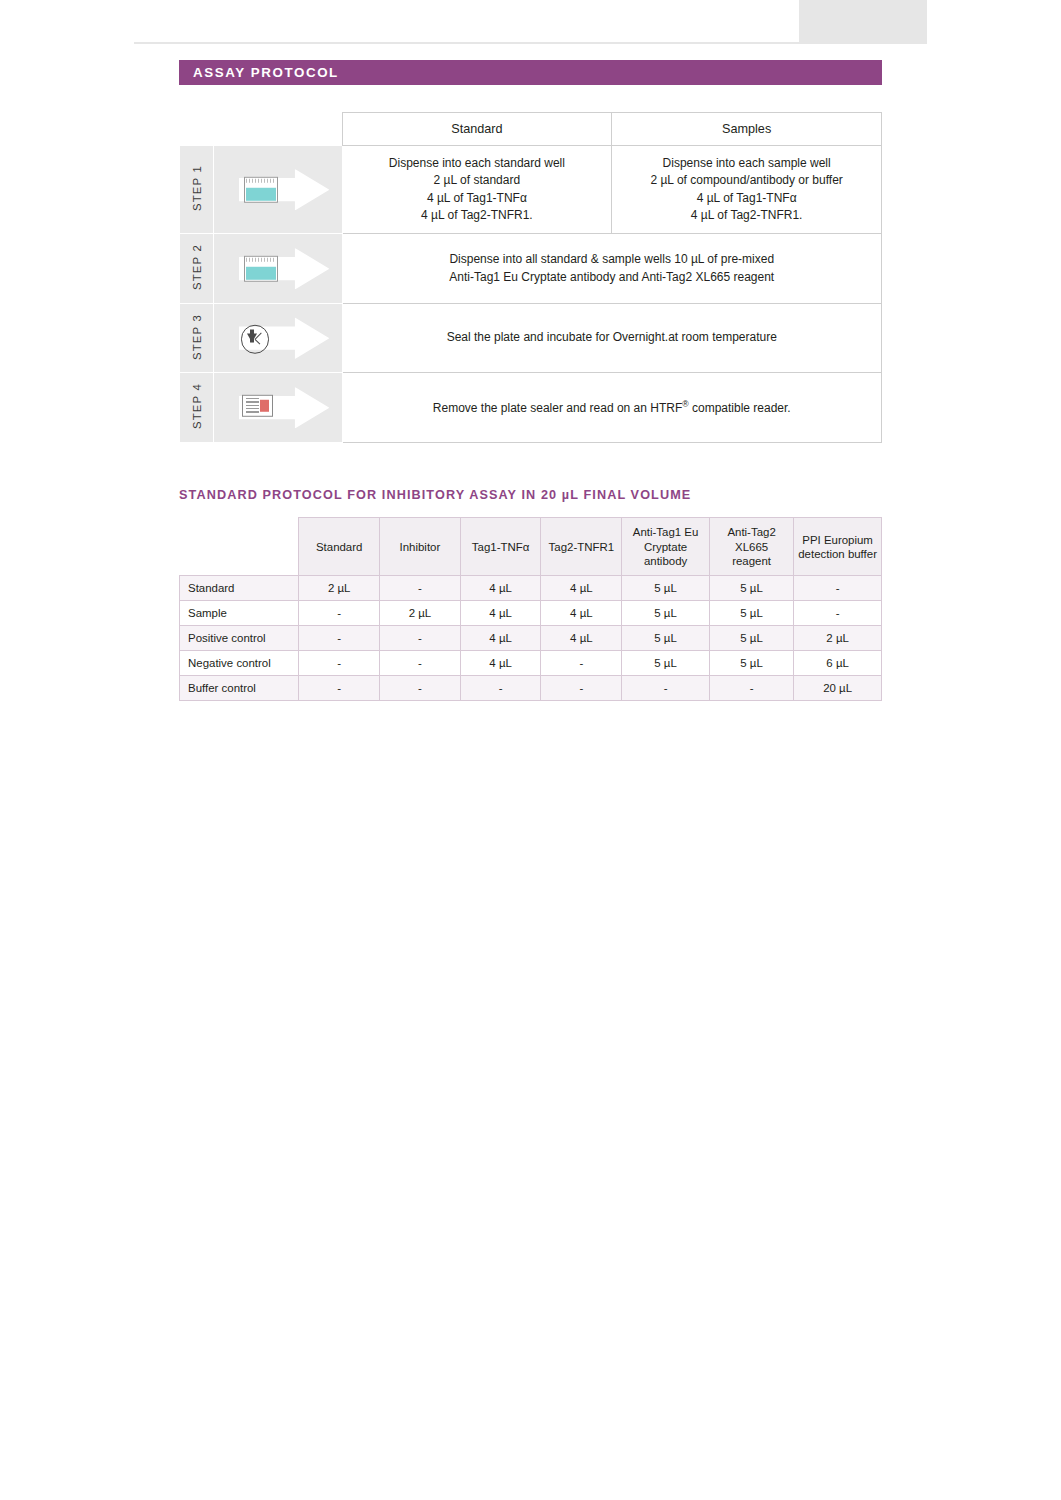ASSAY PROTOCOL
| | | Standard | Samples |
| STEP 1 | | Dispense into each standard well 2 µL of standard 4 µL of Tag1-TNFα 4 µL of Tag2-TNFR1. | Dispense into each sample well 2 µL of compound/antibody or buffer 4 µL of Tag1-TNFα 4 µL of Tag2-TNFR1. |
| STEP 2 | | Dispense into all standard & sample wells 10 µL of pre-mixed Anti-Tag1 Eu Cryptate antibody and Anti-Tag2 XL665 reagent |
| STEP 3 | | Seal the plate and incubate for Overnight.at room temperature |
| STEP 4 | | Remove the plate sealer and read on an HTRF ® compatible reader. |
STANDARD PROTOCOL FOR INHIBITORY ASSAY IN 20 µL FINAL VOLUME
| | Standard | Inhibitor | Tag1-TNFα | Tag2-TNFR1 | Anti-Tag1 Eu Cryptate antibody | Anti-Tag2 XL665 reagent | PPI Europium detection buffer |
| --- | --- | --- | --- | --- | --- | --- | --- |
| Standard | 2 µL | - | 4 µL | 4 µL | 5 µL | 5 µL | - |
| Sample | - | 2 µL | 4 µL | 4 µL | 5 µL | 5 µL | - |
| Positive control | - | - | 4 µL | 4 µL | 5 µL | 5 µL | 2 µL |
| Negative control | - | - | 4 µL | - | 5 µL | 5 µL | 6 µL |
| Buffer control | - | - | - | - | - | - | 20 µL |